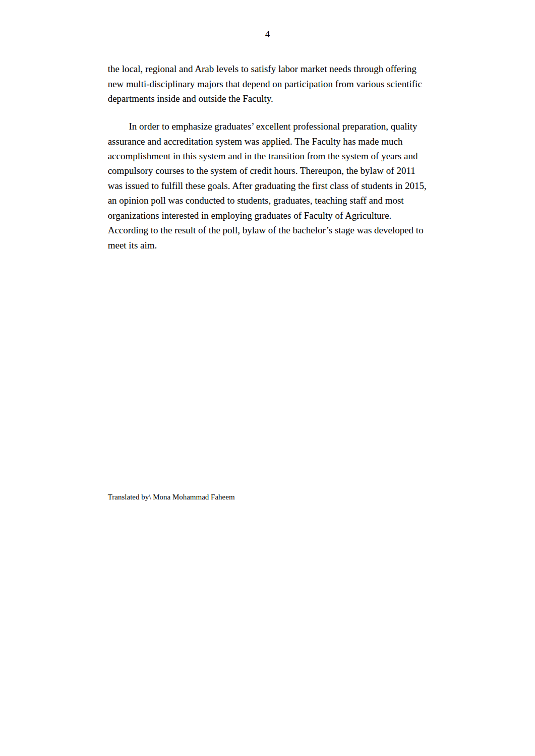4
the local, regional and Arab levels to satisfy labor market needs through offering new multi-disciplinary majors that depend on participation from various scientific departments inside and outside the Faculty.
In order to emphasize graduates’ excellent professional preparation, quality assurance and accreditation system was applied. The Faculty has made much accomplishment in this system and in the transition from the system of years and compulsory courses to the system of credit hours. Thereupon, the bylaw of 2011 was issued to fulfill these goals. After graduating the first class of students in 2015, an opinion poll was conducted to students, graduates, teaching staff and most organizations interested in employing graduates of Faculty of Agriculture. According to the result of the poll, bylaw of the bachelor’s stage was developed to meet its aim.
Translated by\ Mona Mohammad Faheem